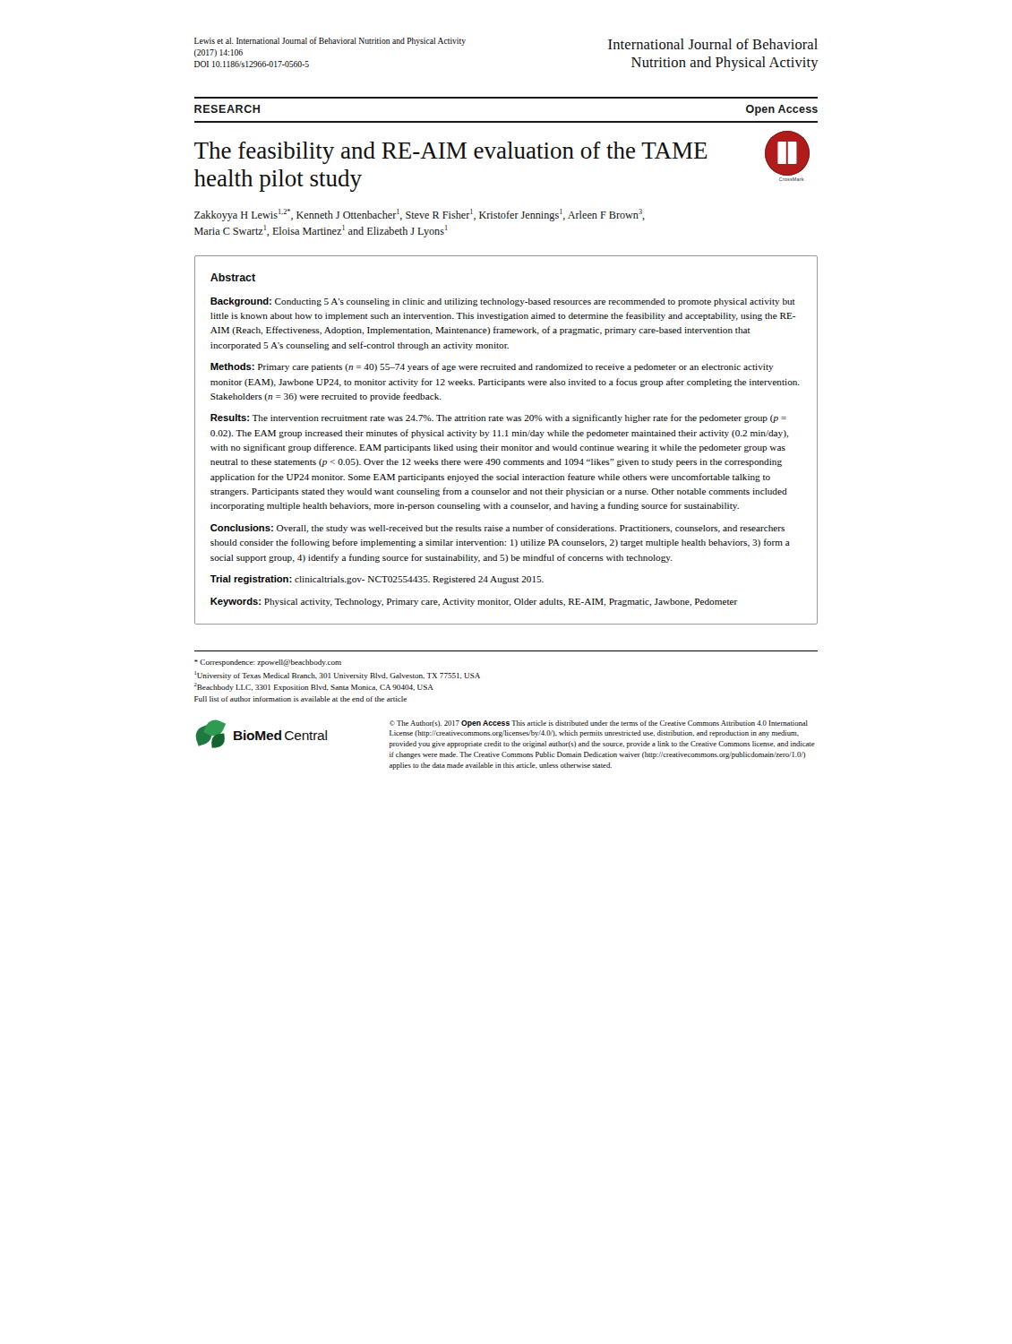Lewis et al. International Journal of Behavioral Nutrition and Physical Activity
(2017) 14:106
DOI 10.1186/s12966-017-0560-5
International Journal of Behavioral
Nutrition and Physical Activity
RESEARCH
Open Access
CrossMark
The feasibility and RE-AIM evaluation of the TAME health pilot study
Zakkoyya H Lewis1,2*, Kenneth J Ottenbacher1, Steve R Fisher1, Kristofer Jennings1, Arleen F Brown3,
Maria C Swartz1, Eloisa Martinez1 and Elizabeth J Lyons1
Abstract
Background: Conducting 5 A's counseling in clinic and utilizing technology-based resources are recommended to promote physical activity but little is known about how to implement such an intervention. This investigation aimed to determine the feasibility and acceptability, using the RE-AIM (Reach, Effectiveness, Adoption, Implementation, Maintenance) framework, of a pragmatic, primary care-based intervention that incorporated 5 A's counseling and self-control through an activity monitor.
Methods: Primary care patients (n = 40) 55–74 years of age were recruited and randomized to receive a pedometer or an electronic activity monitor (EAM), Jawbone UP24, to monitor activity for 12 weeks. Participants were also invited to a focus group after completing the intervention. Stakeholders (n = 36) were recruited to provide feedback.
Results: The intervention recruitment rate was 24.7%. The attrition rate was 20% with a significantly higher rate for the pedometer group (p = 0.02). The EAM group increased their minutes of physical activity by 11.1 min/day while the pedometer maintained their activity (0.2 min/day), with no significant group difference. EAM participants liked using their monitor and would continue wearing it while the pedometer group was neutral to these statements (p < 0.05). Over the 12 weeks there were 490 comments and 1094 “likes” given to study peers in the corresponding application for the UP24 monitor. Some EAM participants enjoyed the social interaction feature while others were uncomfortable talking to strangers. Participants stated they would want counseling from a counselor and not their physician or a nurse. Other notable comments included incorporating multiple health behaviors, more in-person counseling with a counselor, and having a funding source for sustainability.
Conclusions: Overall, the study was well-received but the results raise a number of considerations. Practitioners, counselors, and researchers should consider the following before implementing a similar intervention: 1) utilize PA counselors, 2) target multiple health behaviors, 3) form a social support group, 4) identify a funding source for sustainability, and 5) be mindful of concerns with technology.
Trial registration: clinicaltrials.gov- NCT02554435. Registered 24 August 2015.
Keywords: Physical activity, Technology, Primary care, Activity monitor, Older adults, RE-AIM, Pragmatic, Jawbone, Pedometer
* Correspondence: zpowell@beachbody.com
1University of Texas Medical Branch, 301 University Blvd, Galveston, TX 77551, USA
2Beachbody LLC, 3301 Exposition Blvd, Santa Monica, CA 90404, USA
Full list of author information is available at the end of the article
BioMed Central
© The Author(s). 2017 Open Access This article is distributed under the terms of the Creative Commons Attribution 4.0 International License (http://creativecommons.org/licenses/by/4.0/), which permits unrestricted use, distribution, and reproduction in any medium, provided you give appropriate credit to the original author(s) and the source, provide a link to the Creative Commons license, and indicate if changes were made. The Creative Commons Public Domain Dedication waiver (http://creativecommons.org/publicdomain/zero/1.0/) applies to the data made available in this article, unless otherwise stated.